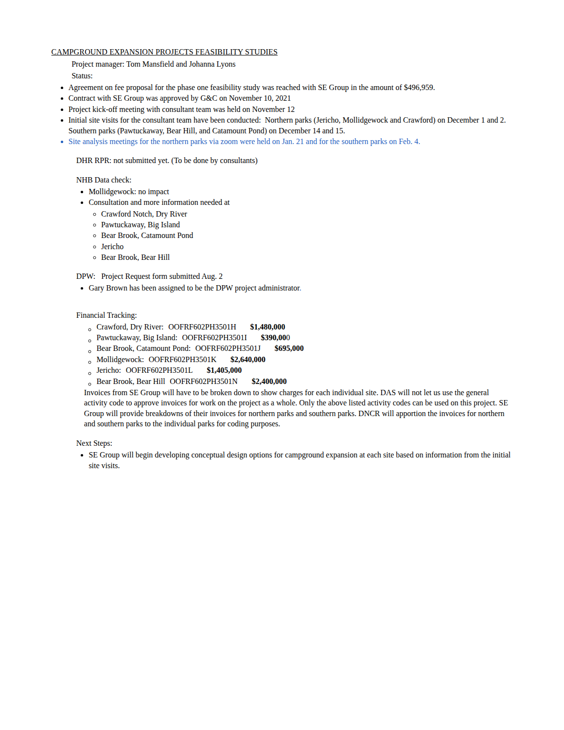CAMPGROUND EXPANSION PROJECTS FEASIBILITY STUDIES
Project manager: Tom Mansfield and Johanna Lyons
Status:
Agreement on fee proposal for the phase one feasibility study was reached with SE Group in the amount of $496,959.
Contract with SE Group was approved by G&C on November 10, 2021
Project kick-off meeting with consultant team was held on November 12
Initial site visits for the consultant team have been conducted: Northern parks (Jericho, Mollidgewock and Crawford) on December 1 and 2. Southern parks (Pawtuckaway, Bear Hill, and Catamount Pond) on December 14 and 15.
Site analysis meetings for the northern parks via zoom were held on Jan. 21 and for the southern parks on Feb. 4.
DHR RPR: not submitted yet. (To be done by consultants)
NHB Data check:
Mollidgewock: no impact
Consultation and more information needed at
Crawford Notch, Dry River
Pawtuckaway, Big Island
Bear Brook, Catamount Pond
Jericho
Bear Brook, Bear Hill
DPW: Project Request form submitted Aug. 2
Gary Brown has been assigned to be the DPW project administrator.
Financial Tracking:
| Crawford, Dry River: | OOFRF602PH3501H | $1,480,000 |
| Pawtuckaway, Big Island: | OOFRF602PH3501I | $390,00 0 |
| Bear Brook, Catamount Pond: | OOFRF602PH3501J | $695,000 |
| Mollidgewock: | OOFRF602PH3501K | $2,640,000 |
| Jericho: | OOFRF602PH3501L | $1,405,000 |
| Bear Brook, Bear Hill | OOFRF602PH3501N | $2,400,000 |
Invoices from SE Group will have to be broken down to show charges for each individual site. DAS will not let us use the general activity code to approve invoices for work on the project as a whole. Only the above listed activity codes can be used on this project. SE Group will provide breakdowns of their invoices for northern parks and southern parks. DNCR will apportion the invoices for northern and southern parks to the individual parks for coding purposes.
Next Steps:
SE Group will begin developing conceptual design options for campground expansion at each site based on information from the initial site visits.